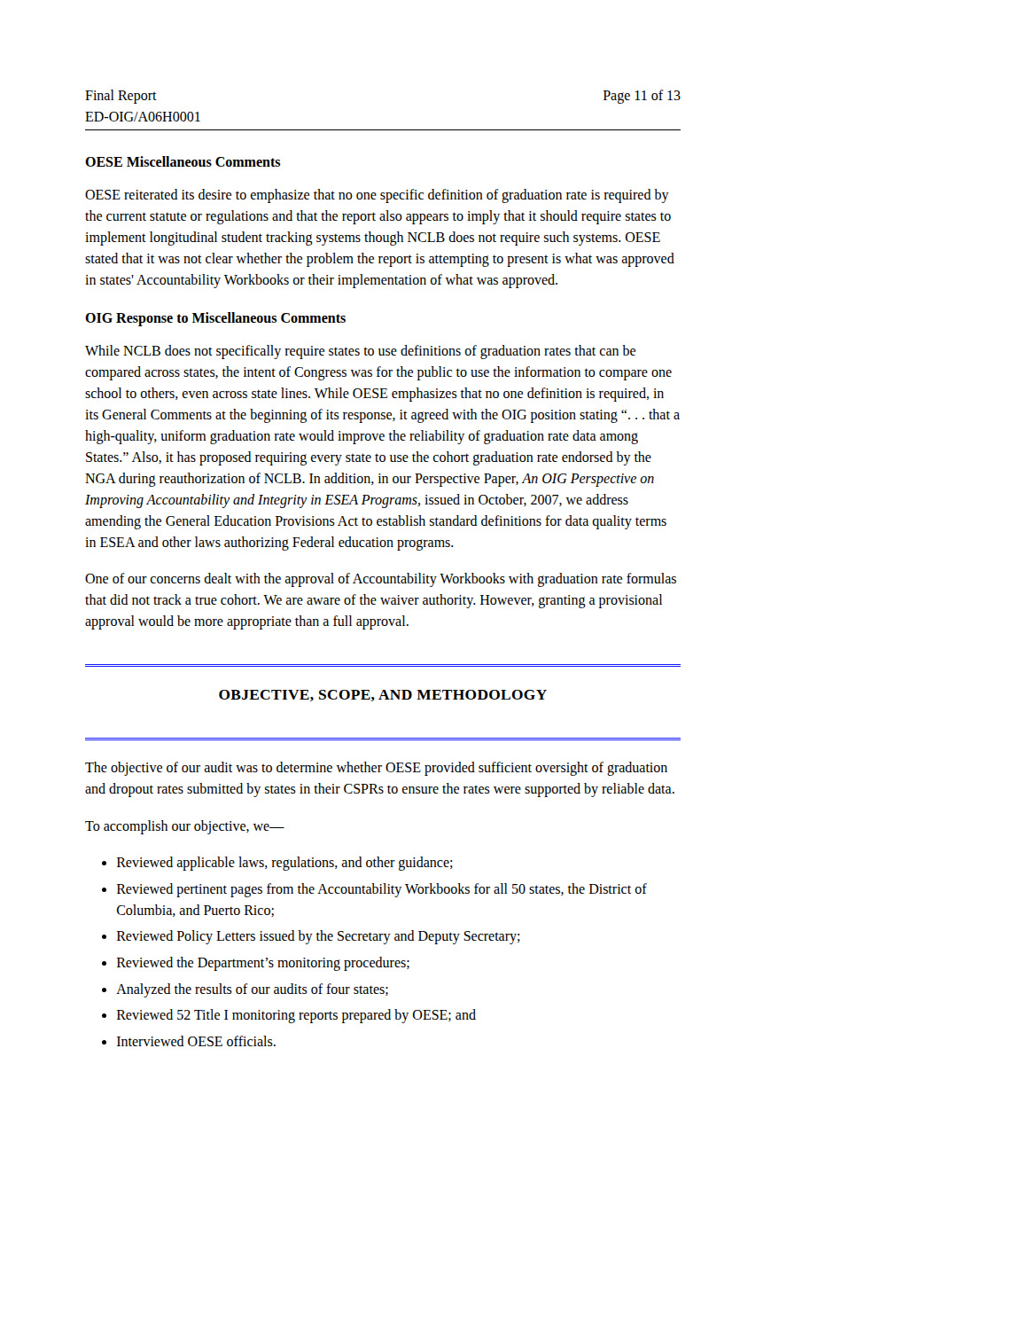Final Report
ED-OIG/A06H0001
Page 11 of 13
OESE Miscellaneous Comments
OESE reiterated its desire to emphasize that no one specific definition of graduation rate is required by the current statute or regulations and that the report also appears to imply that it should require states to implement longitudinal student tracking systems though NCLB does not require such systems. OESE stated that it was not clear whether the problem the report is attempting to present is what was approved in states' Accountability Workbooks or their implementation of what was approved.
OIG Response to Miscellaneous Comments
While NCLB does not specifically require states to use definitions of graduation rates that can be compared across states, the intent of Congress was for the public to use the information to compare one school to others, even across state lines. While OESE emphasizes that no one definition is required, in its General Comments at the beginning of its response, it agreed with the OIG position stating “. . . that a high-quality, uniform graduation rate would improve the reliability of graduation rate data among States.” Also, it has proposed requiring every state to use the cohort graduation rate endorsed by the NGA during reauthorization of NCLB. In addition, in our Perspective Paper, An OIG Perspective on Improving Accountability and Integrity in ESEA Programs, issued in October, 2007, we address amending the General Education Provisions Act to establish standard definitions for data quality terms in ESEA and other laws authorizing Federal education programs.
One of our concerns dealt with the approval of Accountability Workbooks with graduation rate formulas that did not track a true cohort. We are aware of the waiver authority. However, granting a provisional approval would be more appropriate than a full approval.
OBJECTIVE, SCOPE, AND METHODOLOGY
The objective of our audit was to determine whether OESE provided sufficient oversight of graduation and dropout rates submitted by states in their CSPRs to ensure the rates were supported by reliable data.
To accomplish our objective, we—
Reviewed applicable laws, regulations, and other guidance;
Reviewed pertinent pages from the Accountability Workbooks for all 50 states, the District of Columbia, and Puerto Rico;
Reviewed Policy Letters issued by the Secretary and Deputy Secretary;
Reviewed the Department’s monitoring procedures;
Analyzed the results of our audits of four states;
Reviewed 52 Title I monitoring reports prepared by OESE; and
Interviewed OESE officials.